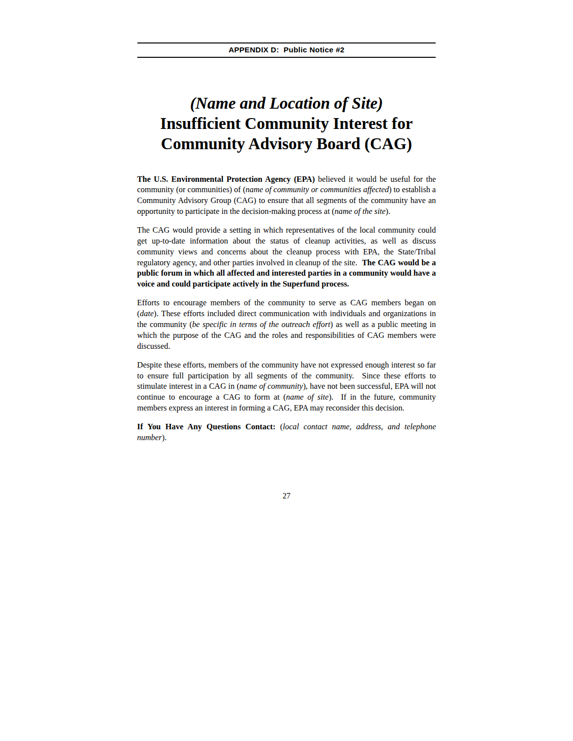APPENDIX D: Public Notice #2
(Name and Location of Site)
Insufficient Community Interest for
Community Advisory Board (CAG)
The U.S. Environmental Protection Agency (EPA) believed it would be useful for the community (or communities) of (name of community or communities affected) to establish a Community Advisory Group (CAG) to ensure that all segments of the community have an opportunity to participate in the decision-making process at (name of the site).
The CAG would provide a setting in which representatives of the local community could get up-to-date information about the status of cleanup activities, as well as discuss community views and concerns about the cleanup process with EPA, the State/Tribal regulatory agency, and other parties involved in cleanup of the site. The CAG would be a public forum in which all affected and interested parties in a community would have a voice and could participate actively in the Superfund process.
Efforts to encourage members of the community to serve as CAG members began on (date). These efforts included direct communication with individuals and organizations in the community (be specific in terms of the outreach effort) as well as a public meeting in which the purpose of the CAG and the roles and responsibilities of CAG members were discussed.
Despite these efforts, members of the community have not expressed enough interest so far to ensure full participation by all segments of the community. Since these efforts to stimulate interest in a CAG in (name of community), have not been successful, EPA will not continue to encourage a CAG to form at (name of site). If in the future, community members express an interest in forming a CAG, EPA may reconsider this decision.
If You Have Any Questions Contact: (local contact name, address, and telephone number).
27